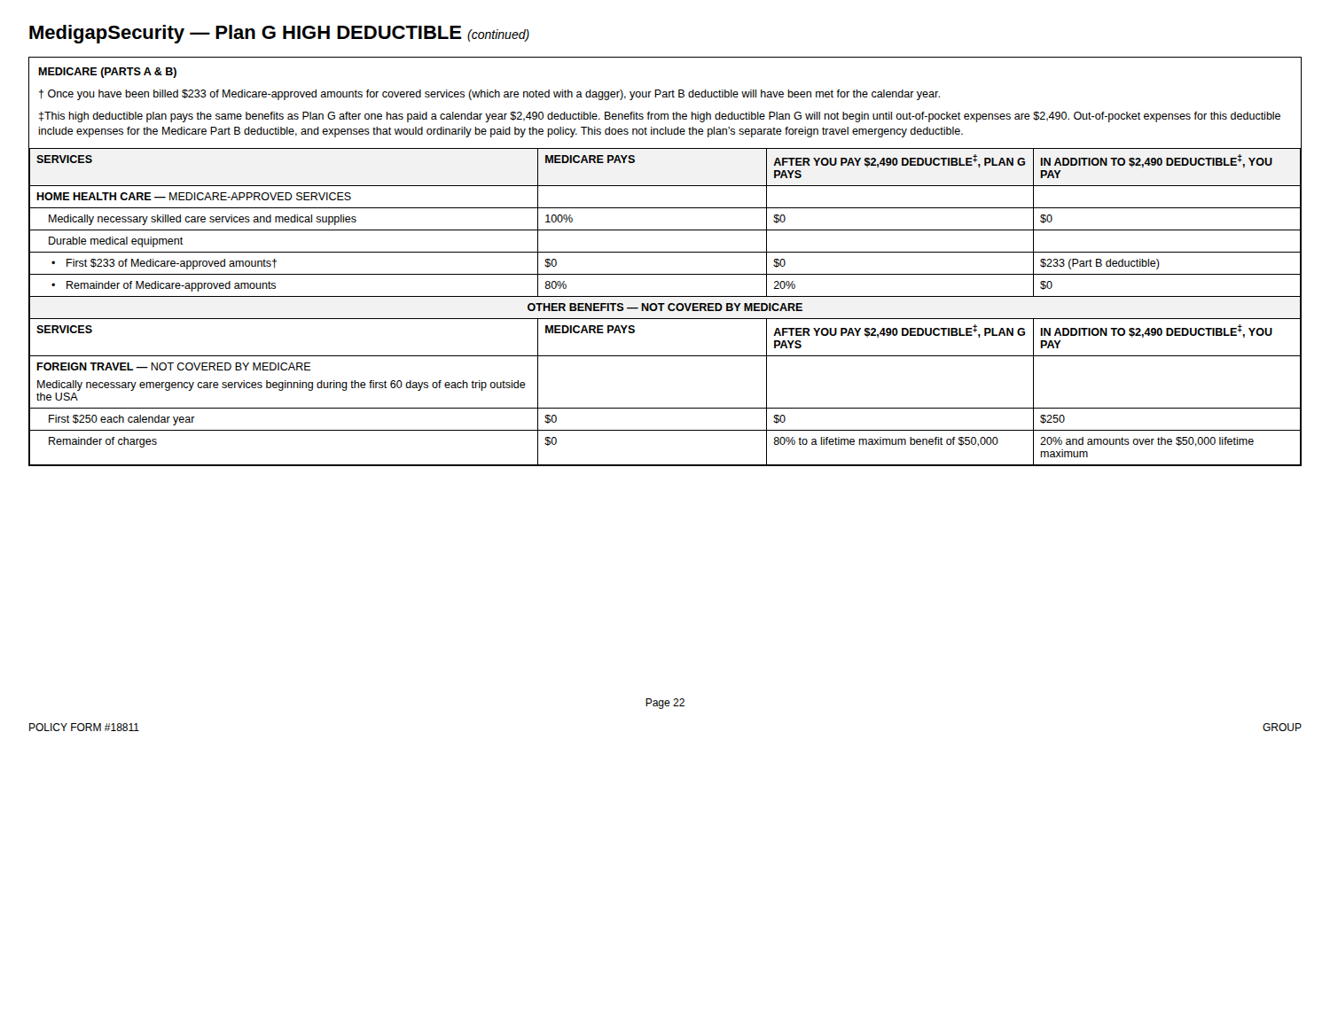MedigapSecurity — Plan G HIGH DEDUCTIBLE (continued)
MEDICARE (PARTS A & B)
† Once you have been billed $233 of Medicare-approved amounts for covered services (which are noted with a dagger), your Part B deductible will have been met for the calendar year.
‡This high deductible plan pays the same benefits as Plan G after one has paid a calendar year $2,490 deductible. Benefits from the high deductible Plan G will not begin until out-of-pocket expenses are $2,490. Out-of-pocket expenses for this deductible include expenses for the Medicare Part B deductible, and expenses that would ordinarily be paid by the policy. This does not include the plan’s separate foreign travel emergency deductible.
| SERVICES | MEDICARE PAYS | AFTER YOU PAY $2,490 DEDUCTIBLE ‡ , PLAN G PAYS | IN ADDITION TO $2,490 DEDUCTIBLE ‡ , YOU PAY |
| --- | --- | --- | --- |
| HOME HEALTH CARE — MEDICARE-APPROVED SERVICES | | | |
| Medically necessary skilled care services and medical supplies | 100% | $0 | $0 |
| Durable medical equipment | | | |
| First $233 of Medicare-approved amounts† | $0 | $0 | $233 (Part B deductible) |
| Remainder of Medicare-approved amounts | 80% | 20% | $0 |
| OTHER BENEFITS — NOT COVERED BY MEDICARE |
| SERVICES | MEDICARE PAYS | AFTER YOU PAY $2,490 DEDUCTIBLE ‡ , PLAN G PAYS | IN ADDITION TO $2,490 DEDUCTIBLE ‡ , YOU PAY |
| FOREIGN TRAVEL — NOT COVERED BY MEDICARE Medically necessary emergency care services beginning during the first 60 days of each trip outside the USA | | | |
| First $250 each calendar year | $0 | $0 | $250 |
| Remainder of charges | $0 | 80% to a lifetime maximum benefit of $50,000 | 20% and amounts over the $50,000 lifetime maximum |
Page 22
POLICY FORM #18811
GROUP